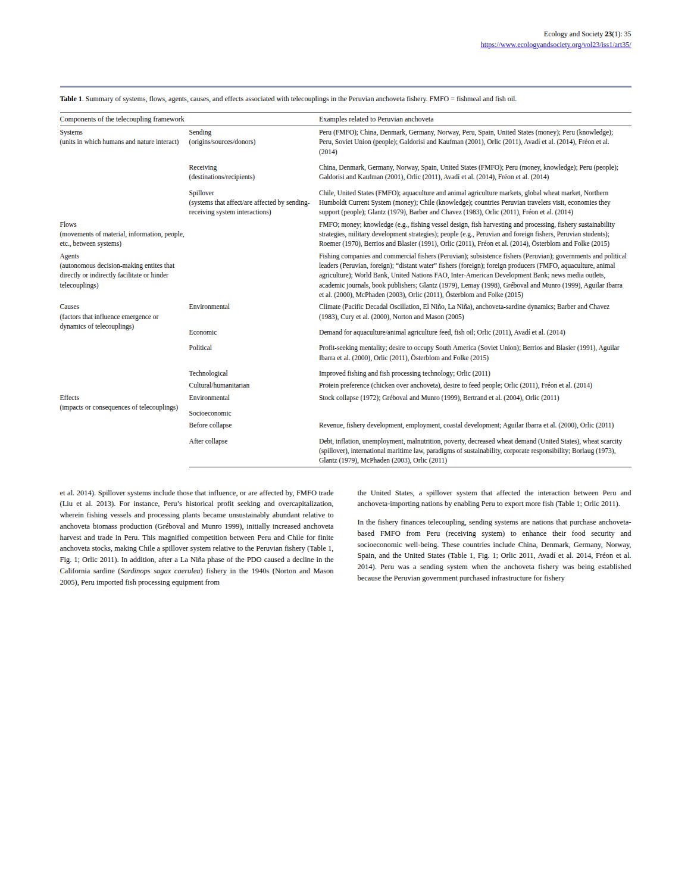Ecology and Society 23(1): 35
https://www.ecologyandsociety.org/vol23/iss1/art35/
Table 1. Summary of systems, flows, agents, causes, and effects associated with telecouplings in the Peruvian anchoveta fishery. FMFO = fishmeal and fish oil.
| Components of the telecoupling framework | Examples related to Peruvian anchoveta |
| Systems (units in which humans and nature interact) | Sending (origins/sources/donors) | Peru (FMFO); China, Denmark, Germany, Norway, Peru, Spain, United States (money); Peru (knowledge); Peru, Soviet Union (people); Galdorisi and Kaufman (2001), Orlic (2011), Avadí et al. (2014), Fréon et al. (2014) |
| Receiving (destinations/recipients) | China, Denmark, Germany, Norway, Spain, United States (FMFO); Peru (money, knowledge); Peru (people); Galdorisi and Kaufman (2001), Orlic (2011), Avadí et al. (2014), Fréon et al. (2014) |
| Spillover (systems that affect/are affected by sending-receiving system interactions) | Chile, United States (FMFO); aquaculture and animal agriculture markets, global wheat market, Northern Humboldt Current System (money); Chile (knowledge); countries Peruvian travelers visit, economies they support (people); Glantz (1979), Barber and Chavez (1983), Orlic (2011), Fréon et al. (2014) |
| Flows (movements of material, information, people, etc., between systems) | | FMFO; money; knowledge (e.g., fishing vessel design, fish harvesting and processing, fishery sustainability strategies, military development strategies); people (e.g., Peruvian and foreign fishers, Peruvian students); Roemer (1970), Berrios and Blasier (1991), Orlic (2011), Fréon et al. (2014), Österblom and Folke (2015) |
| Agents (autonomous decision-making entites that directly or indirectly facilitate or hinder telecouplings) | | Fishing companies and commercial fishers (Peruvian); subsistence fishers (Peruvian); governments and political leaders (Peruvian, foreign); “distant water” fishers (foreign); foreign producers (FMFO, aquaculture, animal agriculture); World Bank, United Nations FAO, Inter-American Development Bank; news media outlets, academic journals, book publishers; Glantz (1979), Lemay (1998), Gréboval and Munro (1999), Aguilar Ibarra et al. (2000), McPhaden (2003), Orlic (2011), Österblom and Folke (2015) |
| Causes (factors that influence emergence or dynamics of telecouplings) | Environmental | Climate (Pacific Decadal Oscillation, El Niño, La Niña), anchoveta-sardine dynamics; Barber and Chavez (1983), Cury et al. (2000), Norton and Mason (2005) |
| Economic | Demand for aquaculture/animal agriculture feed, fish oil; Orlic (2011), Avadí et al. (2014) |
| Political | Profit-seeking mentality; desire to occupy South America (Soviet Union); Berrios and Blasier (1991), Aguilar Ibarra et al. (2000), Orlic (2011), Österblom and Folke (2015) |
| Technological | Improved fishing and fish processing technology; Orlic (2011) |
| Cultural/humanitarian | Protein preference (chicken over anchoveta), desire to feed people; Orlic (2011), Fréon et al. (2014) |
| Effects (impacts or consequences of telecouplings) | Environmental | Stock collapse (1972); Gréboval and Munro (1999), Bertrand et al. (2004), Orlic (2011) |
| Socioeconomic | |
| Before collapse | Revenue, fishery development, employment, coastal development; Aguilar Ibarra et al. (2000), Orlic (2011) |
| After collapse | Debt, inflation, unemployment, malnutrition, poverty, decreased wheat demand (United States), wheat scarcity (spillover), international maritime law, paradigms of sustainability, corporate responsibility; Borlaug (1973), Glantz (1979), McPhaden (2003), Orlic (2011) |
et al. 2014). Spillover systems include those that influence, or are affected by, FMFO trade (Liu et al. 2013). For instance, Peru’s historical profit seeking and overcapitalization, wherein fishing vessels and processing plants became unsustainably abundant relative to anchoveta biomass production (Gréboval and Munro 1999), initially increased anchoveta harvest and trade in Peru. This magnified competition between Peru and Chile for finite anchoveta stocks, making Chile a spillover system relative to the Peruvian fishery (Table 1, Fig. 1; Orlic 2011). In addition, after a La Niña phase of the PDO caused a decline in the California sardine (Sardinops sagax caerulea) fishery in the 1940s (Norton and Mason 2005), Peru imported fish processing equipment from
the United States, a spillover system that affected the interaction between Peru and anchoveta-importing nations by enabling Peru to export more fish (Table 1; Orlic 2011).
In the fishery finances telecoupling, sending systems are nations that purchase anchoveta-based FMFO from Peru (receiving system) to enhance their food security and socioeconomic well-being. These countries include China, Denmark, Germany, Norway, Spain, and the United States (Table 1, Fig. 1; Orlic 2011, Avadí et al. 2014, Fréon et al. 2014). Peru was a sending system when the anchoveta fishery was being established because the Peruvian government purchased infrastructure for fishery